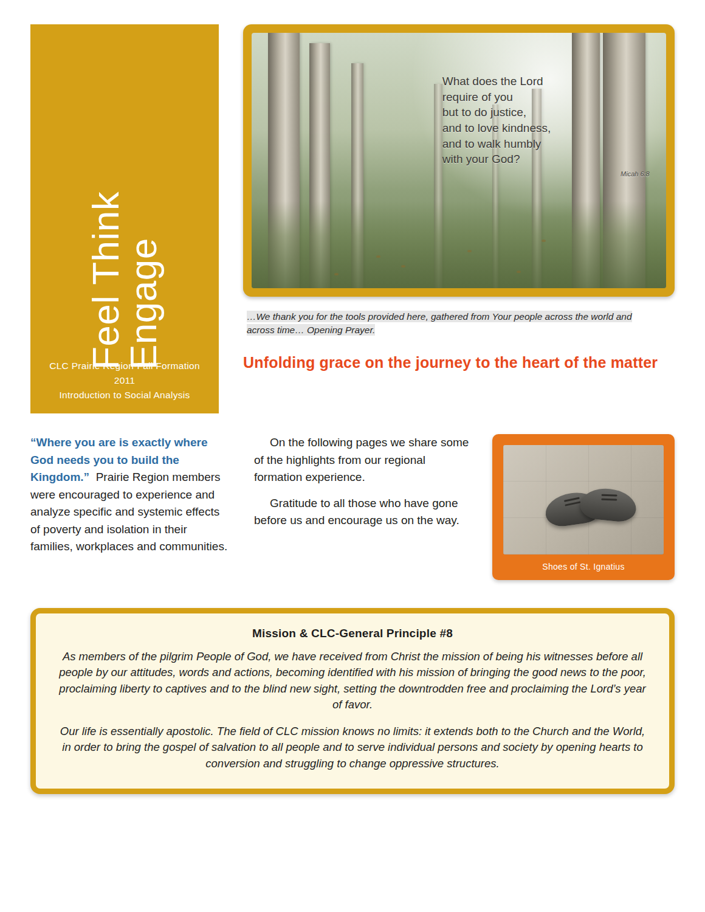Feel Think Engage
CLC Prairie Region-Fall Formation 2011 Introduction to Social Analysis
What does the Lord
require of you
but to do justice,
and to love kindness,
and to walk humbly
with your God? Micah 6:8
…We thank you for the tools provided here, gathered from Your people across the world and across time… Opening Prayer.
Unfolding grace on the journey to the heart of the matter
“Where you are is exactly where God needs you to build the Kingdom.” Prairie Region members were encouraged to experience and analyze specific and systemic effects of poverty and isolation in their families, workplaces and communities.
On the following pages we share some of the highlights from our regional formation experience.
Gratitude to all those who have gone before us and encourage us on the way.
Shoes of St. Ignatius
Mission & CLC-General Principle #8
As members of the pilgrim People of God, we have received from Christ the mission of being his witnesses before all people by our attitudes, words and actions, becoming identified with his mission of bringing the good news to the poor, proclaiming liberty to captives and to the blind new sight, setting the downtrodden free and proclaiming the Lord’s year of favor.
Our life is essentially apostolic. The field of CLC mission knows no limits: it extends both to the Church and the World, in order to bring the gospel of salvation to all people and to serve individual persons and society by opening hearts to conversion and struggling to change oppressive structures.